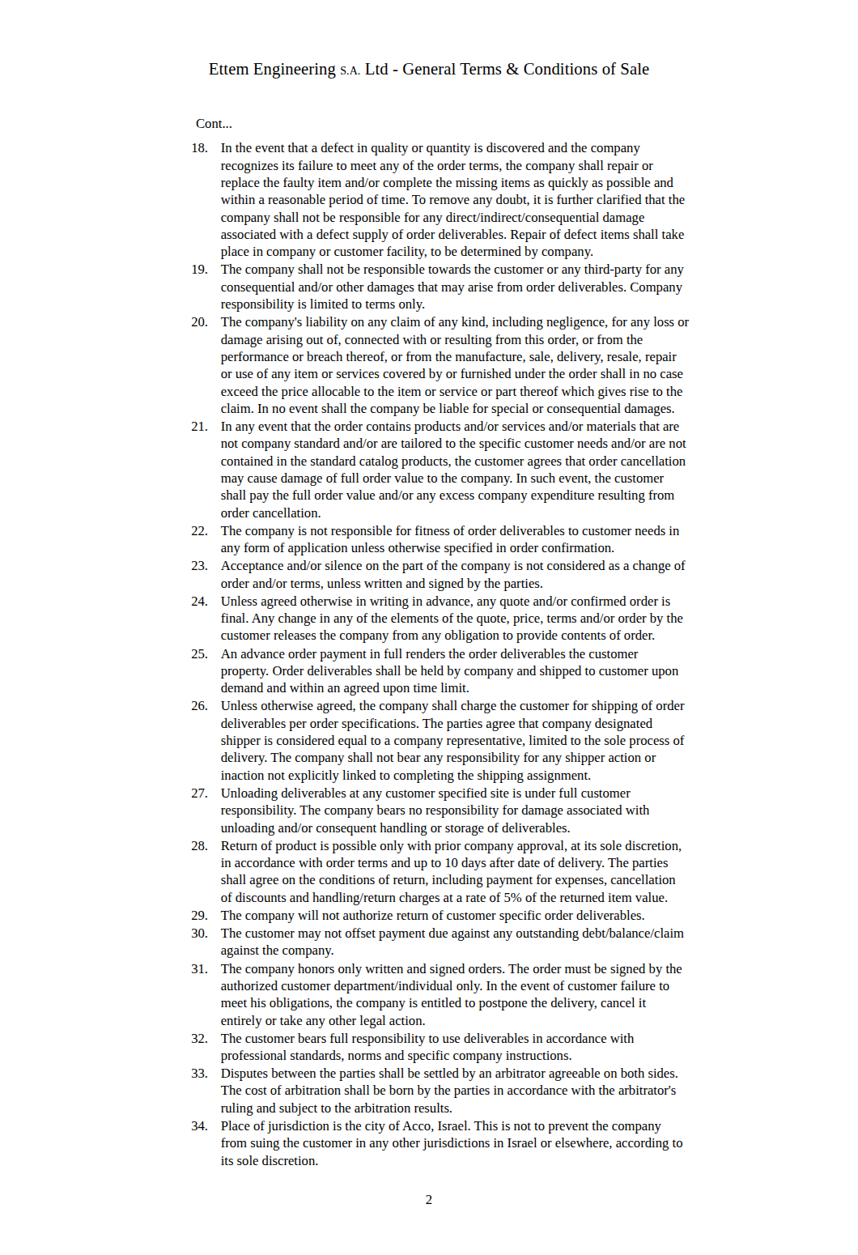Ettem Engineering S.A. Ltd - General Terms & Conditions of Sale
Cont...
In the event that a defect in quality or quantity is discovered and the company recognizes its failure to meet any of the order terms, the company shall repair or replace the faulty item and/or complete the missing items as quickly as possible and within a reasonable period of time. To remove any doubt, it is further clarified that the company shall not be responsible for any direct/indirect/consequential damage associated with a defect supply of order deliverables. Repair of defect items shall take place in company or customer facility, to be determined by company.
The company shall not be responsible towards the customer or any third-party for any consequential and/or other damages that may arise from order deliverables. Company responsibility is limited to terms only.
The company's liability on any claim of any kind, including negligence, for any loss or damage arising out of, connected with or resulting from this order, or from the performance or breach thereof, or from the manufacture, sale, delivery, resale, repair or use of any item or services covered by or furnished under the order shall in no case exceed the price allocable to the item or service or part thereof which gives rise to the claim. In no event shall the company be liable for special or consequential damages.
In any event that the order contains products and/or services and/or materials that are not company standard and/or are tailored to the specific customer needs and/or are not contained in the standard catalog products, the customer agrees that order cancellation may cause damage of full order value to the company. In such event, the customer shall pay the full order value and/or any excess company expenditure resulting from order cancellation.
The company is not responsible for fitness of order deliverables to customer needs in any form of application unless otherwise specified in order confirmation.
Acceptance and/or silence on the part of the company is not considered as a change of order and/or terms, unless written and signed by the parties.
Unless agreed otherwise in writing in advance, any quote and/or confirmed order is final. Any change in any of the elements of the quote, price, terms and/or order by the customer releases the company from any obligation to provide contents of order.
An advance order payment in full renders the order deliverables the customer property. Order deliverables shall be held by company and shipped to customer upon demand and within an agreed upon time limit.
Unless otherwise agreed, the company shall charge the customer for shipping of order deliverables per order specifications. The parties agree that company designated shipper is considered equal to a company representative, limited to the sole process of delivery. The company shall not bear any responsibility for any shipper action or inaction not explicitly linked to completing the shipping assignment.
Unloading deliverables at any customer specified site is under full customer responsibility. The company bears no responsibility for damage associated with unloading and/or consequent handling or storage of deliverables.
Return of product is possible only with prior company approval, at its sole discretion, in accordance with order terms and up to 10 days after date of delivery. The parties shall agree on the conditions of return, including payment for expenses, cancellation of discounts and handling/return charges at a rate of 5% of the returned item value.
The company will not authorize return of customer specific order deliverables.
The customer may not offset payment due against any outstanding debt/balance/claim against the company.
The company honors only written and signed orders. The order must be signed by the authorized customer department/individual only. In the event of customer failure to meet his obligations, the company is entitled to postpone the delivery, cancel it entirely or take any other legal action.
The customer bears full responsibility to use deliverables in accordance with professional standards, norms and specific company instructions.
Disputes between the parties shall be settled by an arbitrator agreeable on both sides. The cost of arbitration shall be born by the parties in accordance with the arbitrator's ruling and subject to the arbitration results.
Place of jurisdiction is the city of Acco, Israel. This is not to prevent the company from suing the customer in any other jurisdictions in Israel or elsewhere, according to its sole discretion.
2